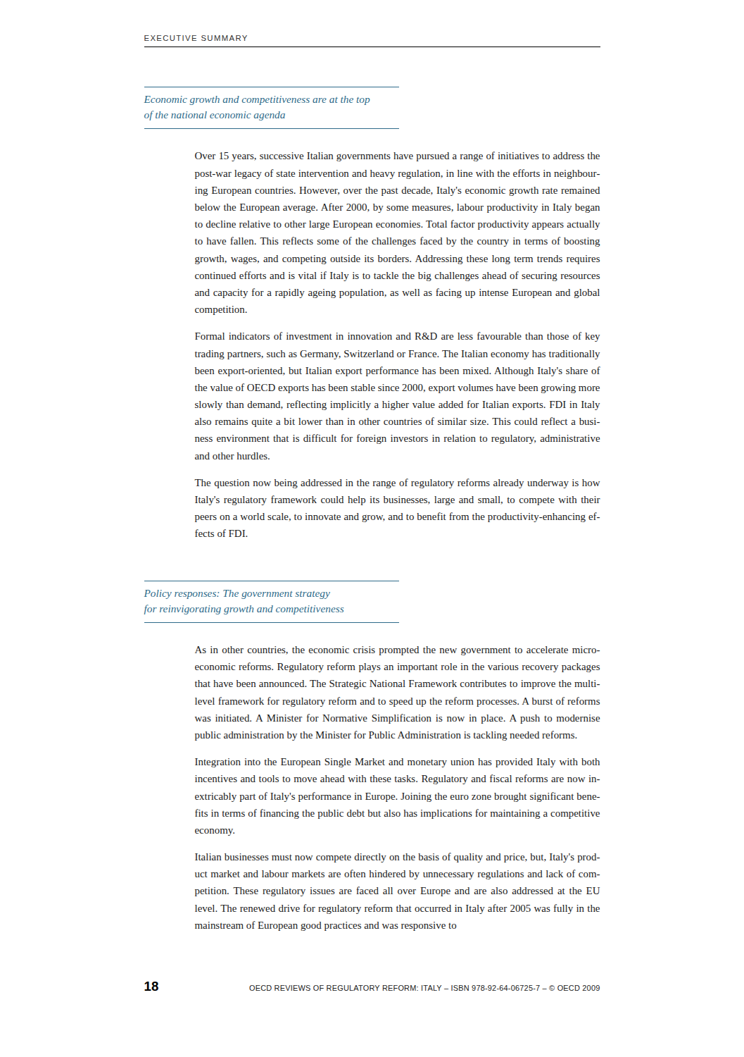Executive Summary
Economic growth and competitiveness are at the top
of the national economic agenda
Over 15 years, successive Italian governments have pursued a range of initiatives to address the post-war legacy of state intervention and heavy regulation, in line with the efforts in neighbouring European countries. However, over the past decade, Italy's economic growth rate remained below the European average. After 2000, by some measures, labour productivity in Italy began to decline relative to other large European economies. Total factor productivity appears actually to have fallen. This reflects some of the challenges faced by the country in terms of boosting growth, wages, and competing outside its borders. Addressing these long term trends requires continued efforts and is vital if Italy is to tackle the big challenges ahead of securing resources and capacity for a rapidly ageing population, as well as facing up intense European and global competition.
Formal indicators of investment in innovation and R&D are less favourable than those of key trading partners, such as Germany, Switzerland or France. The Italian economy has traditionally been export-oriented, but Italian export performance has been mixed. Although Italy's share of the value of OECD exports has been stable since 2000, export volumes have been growing more slowly than demand, reflecting implicitly a higher value added for Italian exports. FDI in Italy also remains quite a bit lower than in other countries of similar size. This could reflect a business environment that is difficult for foreign investors in relation to regulatory, administrative and other hurdles.
The question now being addressed in the range of regulatory reforms already underway is how Italy's regulatory framework could help its businesses, large and small, to compete with their peers on a world scale, to innovate and grow, and to benefit from the productivity-enhancing effects of FDI.
Policy responses: The government strategy
for reinvigorating growth and competitiveness
As in other countries, the economic crisis prompted the new government to accelerate microeconomic reforms. Regulatory reform plays an important role in the various recovery packages that have been announced. The Strategic National Framework contributes to improve the multi-level framework for regulatory reform and to speed up the reform processes. A burst of reforms was initiated. A Minister for Normative Simplification is now in place. A push to modernise public administration by the Minister for Public Administration is tackling needed reforms.
Integration into the European Single Market and monetary union has provided Italy with both incentives and tools to move ahead with these tasks. Regulatory and fiscal reforms are now inextricably part of Italy's performance in Europe. Joining the euro zone brought significant benefits in terms of financing the public debt but also has implications for maintaining a competitive economy.
Italian businesses must now compete directly on the basis of quality and price, but, Italy's product market and labour markets are often hindered by unnecessary regulations and lack of competition. These regulatory issues are faced all over Europe and are also addressed at the EU level. The renewed drive for regulatory reform that occurred in Italy after 2005 was fully in the mainstream of European good practices and was responsive to
18 OECD REVIEWS OF REGULATORY REFORM: ITALY – ISBN 978-92-64-06725-7 – © OECD 2009